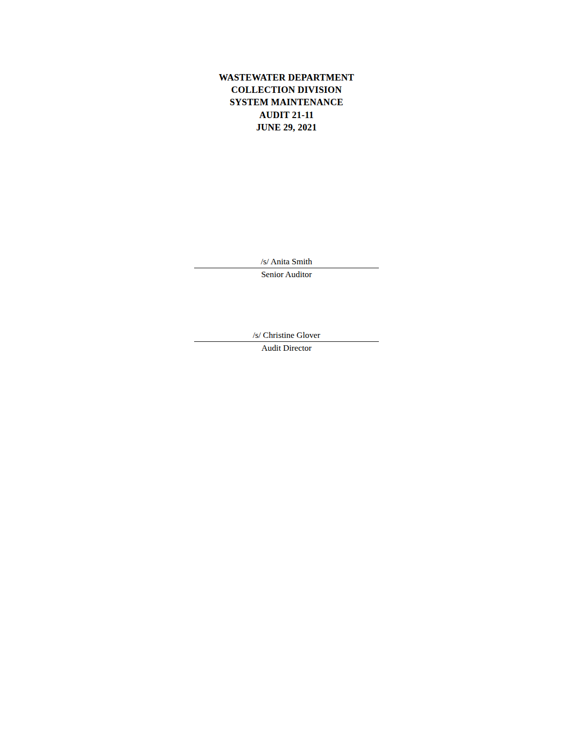WASTEWATER DEPARTMENT
COLLECTION DIVISION
SYSTEM MAINTENANCE
AUDIT 21-11
JUNE 29, 2021
/s/ Anita Smith
Senior Auditor
/s/ Christine Glover
Audit Director